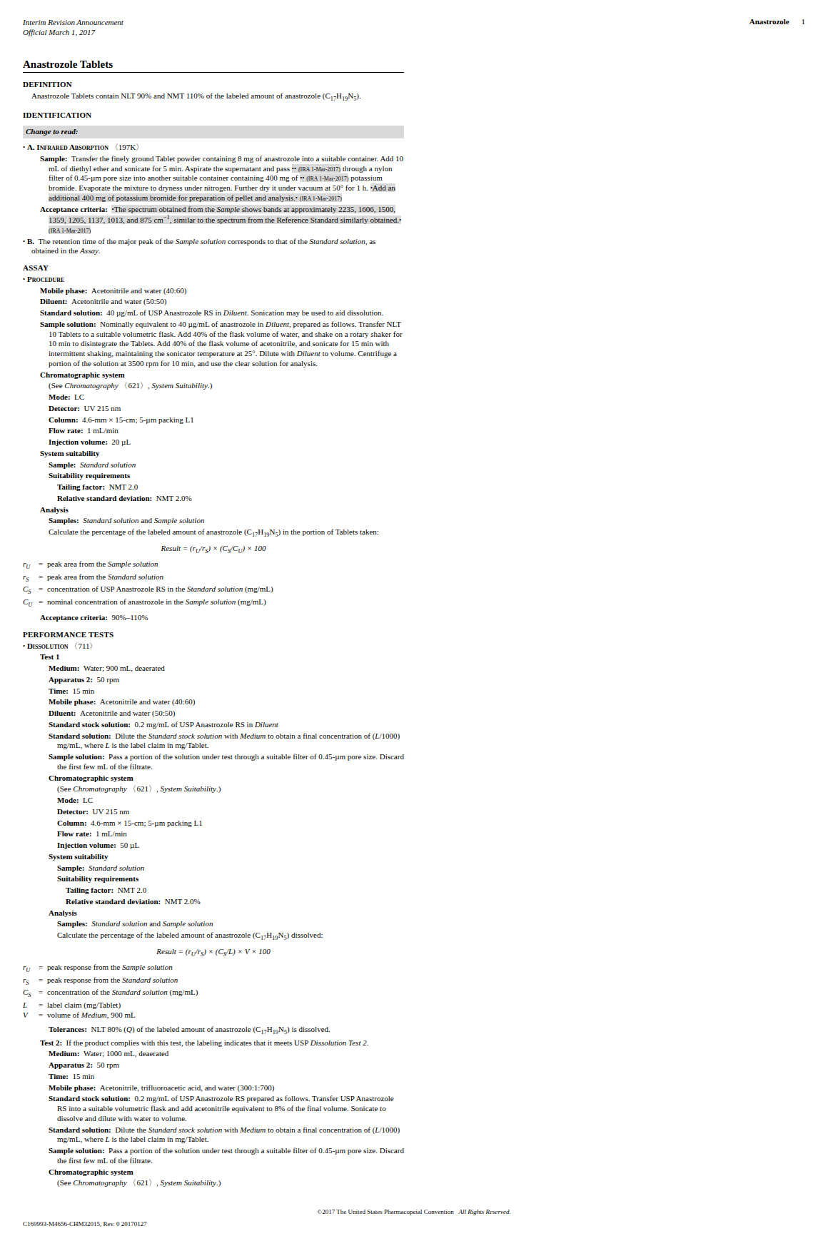Interim Revision Announcement
Official March 1, 2017
Anastrozole 1
Anastrozole Tablets
DEFINITION
Anastrozole Tablets contain NLT 90% and NMT 110% of the labeled amount of anastrozole (C17H19N5).
IDENTIFICATION
Change to read:
• A. Infrared Absorption 〈197K〉
Sample: Transfer the finely ground Tablet powder containing 8 mg of anastrozole into a suitable container. Add 10 mL of diethyl ether and sonicate for 5 min. Aspirate the supernatant and pass •• (IRA 1-Mar-2017) through a nylon filter of 0.45-µm pore size into another suitable container containing 400 mg of •• (IRA 1-Mar-2017) potassium bromide. Evaporate the mixture to dryness under nitrogen. Further dry it under vacuum at 50° for 1 h. •Add an additional 400 mg of potassium bromide for preparation of pellet and analysis.• (IRA 1-Mar-2017)
Acceptance criteria: •The spectrum obtained from the Sample shows bands at approximately 2235, 1606, 1500, 1359, 1205, 1137, 1013, and 875 cm−1, similar to the spectrum from the Reference Standard similarly obtained.• (IRA 1-Mar-2017)
• B. The retention time of the major peak of the Sample solution corresponds to that of the Standard solution, as obtained in the Assay.
ASSAY
• Procedure
Mobile phase: Acetonitrile and water (40:60)
Diluent: Acetonitrile and water (50:50)
Standard solution: 40 µg/mL of USP Anastrozole RS in Diluent. Sonication may be used to aid dissolution.
Sample solution: Nominally equivalent to 40 µg/mL of anastrozole in Diluent, prepared as follows. Transfer NLT 10 Tablets to a suitable volumetric flask. Add 40% of the flask volume of water, and shake on a rotary shaker for 10 min to disintegrate the Tablets. Add 40% of the flask volume of acetonitrile, and sonicate for 15 min with intermittent shaking, maintaining the sonicator temperature at 25°. Dilute with Diluent to volume. Centrifuge a portion of the solution at 3500 rpm for 10 min, and use the clear solution for analysis.
Chromatographic system
(See Chromatography 〈621〉, System Suitability.)
Mode: LC
Detector: UV 215 nm
Column: 4.6-mm × 15-cm; 5-µm packing L1
Flow rate: 1 mL/min
Injection volume: 20 µL
System suitability
Sample: Standard solution
Suitability requirements
Tailing factor: NMT 2.0
Relative standard deviation: NMT 2.0%
Analysis
Samples: Standard solution and Sample solution
Calculate the percentage of the labeled amount of anastrozole (C17H19N5) in the portion of Tablets taken:
Result = (rU/rS) × (CS/CU) × 100
rU
=
peak area from the Sample solution
rS
=
peak area from the Standard solution
CS
=
concentration of USP Anastrozole RS in the Standard solution (mg/mL)
CU
=
nominal concentration of anastrozole in the Sample solution (mg/mL)
Acceptance criteria: 90%–110%
PERFORMANCE TESTS
• Dissolution 〈711〉
Test 1
Medium: Water; 900 mL, deaerated
Apparatus 2: 50 rpm
Time: 15 min
Mobile phase: Acetonitrile and water (40:60)
Diluent: Acetonitrile and water (50:50)
Standard stock solution: 0.2 mg/mL of USP Anastrozole RS in Diluent
Standard solution: Dilute the Standard stock solution with Medium to obtain a final concentration of (L/1000) mg/mL, where L is the label claim in mg/Tablet.
Sample solution: Pass a portion of the solution under test through a suitable filter of 0.45-µm pore size. Discard the first few mL of the filtrate.
Chromatographic system
(See Chromatography 〈621〉, System Suitability.)
Mode: LC
Detector: UV 215 nm
Column: 4.6-mm × 15-cm; 5-µm packing L1
Flow rate: 1 mL/min
Injection volume: 50 µL
System suitability
Sample: Standard solution
Suitability requirements
Tailing factor: NMT 2.0
Relative standard deviation: NMT 2.0%
Analysis
Samples: Standard solution and Sample solution
Calculate the percentage of the labeled amount of anastrozole (C17H19N5) dissolved:
Result = (rU/rS) × (CS/L) × V × 100
rU
=
peak response from the Sample solution
rS
=
peak response from the Standard solution
CS
=
concentration of the Standard solution (mg/mL)
L
=
label claim (mg/Tablet)
V
=
volume of Medium, 900 mL
Tolerances: NLT 80% (Q) of the labeled amount of anastrozole (C17H19N5) is dissolved.
Test 2: If the product complies with this test, the labeling indicates that it meets USP Dissolution Test 2.
Medium: Water; 1000 mL, deaerated
Apparatus 2: 50 rpm
Time: 15 min
Mobile phase: Acetonitrile, trifluoroacetic acid, and water (300:1:700)
Standard stock solution: 0.2 mg/mL of USP Anastrozole RS prepared as follows. Transfer USP Anastrozole RS into a suitable volumetric flask and add acetonitrile equivalent to 8% of the final volume. Sonicate to dissolve and dilute with water to volume.
Standard solution: Dilute the Standard stock solution with Medium to obtain a final concentration of (L/1000) mg/mL, where L is the label claim in mg/Tablet.
Sample solution: Pass a portion of the solution under test through a suitable filter of 0.45-µm pore size. Discard the first few mL of the filtrate.
Chromatographic system
(See Chromatography 〈621〉, System Suitability.)
©2017 The United States Pharmacopeial Convention All Rights Reserved.
C169993-M4656-CHM32015, Rev. 0 20170127